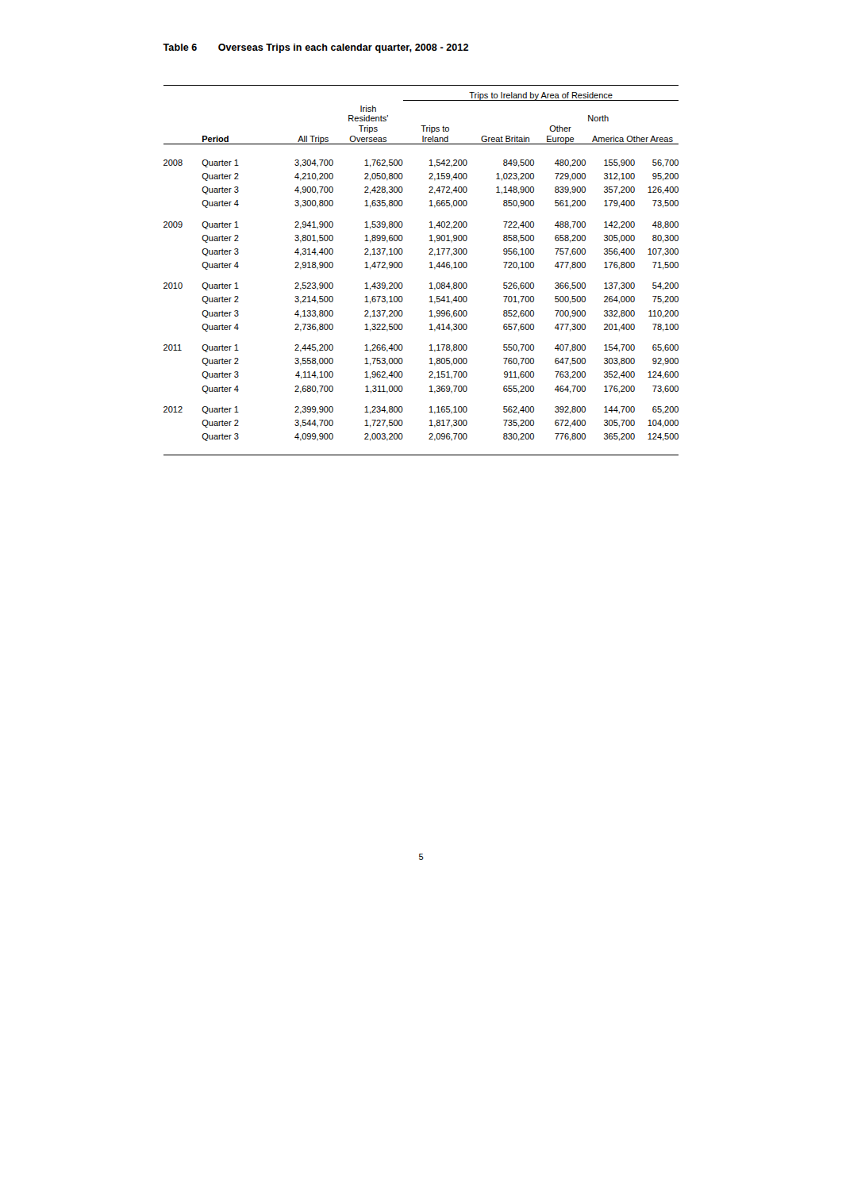Table 6 Overseas Trips in each calendar quarter, 2008 - 2012
| | Trips to Ireland by Area of Residence |
| | | | Irish | | |
| | | | Residents' | | | | North | |
| | | | Trips | Trips to | | Other | | |
| | Period | All Trips | Overseas | Ireland | Great Britain | Europe | America Other Areas |
| 2008 | Quarter 1 | 3,304,700 | 1,762,500 | 1,542,200 | 849,500 | 480,200 | 155,900 | 56,700 |
| | Quarter 2 | 4,210,200 | 2,050,800 | 2,159,400 | 1,023,200 | 729,000 | 312,100 | 95,200 |
| | Quarter 3 | 4,900,700 | 2,428,300 | 2,472,400 | 1,148,900 | 839,900 | 357,200 | 126,400 |
| | Quarter 4 | 3,300,800 | 1,635,800 | 1,665,000 | 850,900 | 561,200 | 179,400 | 73,500 |
| 2009 | Quarter 1 | 2,941,900 | 1,539,800 | 1,402,200 | 722,400 | 488,700 | 142,200 | 48,800 |
| | Quarter 2 | 3,801,500 | 1,899,600 | 1,901,900 | 858,500 | 658,200 | 305,000 | 80,300 |
| | Quarter 3 | 4,314,400 | 2,137,100 | 2,177,300 | 956,100 | 757,600 | 356,400 | 107,300 |
| | Quarter 4 | 2,918,900 | 1,472,900 | 1,446,100 | 720,100 | 477,800 | 176,800 | 71,500 |
| 2010 | Quarter 1 | 2,523,900 | 1,439,200 | 1,084,800 | 526,600 | 366,500 | 137,300 | 54,200 |
| | Quarter 2 | 3,214,500 | 1,673,100 | 1,541,400 | 701,700 | 500,500 | 264,000 | 75,200 |
| | Quarter 3 | 4,133,800 | 2,137,200 | 1,996,600 | 852,600 | 700,900 | 332,800 | 110,200 |
| | Quarter 4 | 2,736,800 | 1,322,500 | 1,414,300 | 657,600 | 477,300 | 201,400 | 78,100 |
| 2011 | Quarter 1 | 2,445,200 | 1,266,400 | 1,178,800 | 550,700 | 407,800 | 154,700 | 65,600 |
| | Quarter 2 | 3,558,000 | 1,753,000 | 1,805,000 | 760,700 | 647,500 | 303,800 | 92,900 |
| | Quarter 3 | 4,114,100 | 1,962,400 | 2,151,700 | 911,600 | 763,200 | 352,400 | 124,600 |
| | Quarter 4 | 2,680,700 | 1,311,000 | 1,369,700 | 655,200 | 464,700 | 176,200 | 73,600 |
| 2012 | Quarter 1 | 2,399,900 | 1,234,800 | 1,165,100 | 562,400 | 392,800 | 144,700 | 65,200 |
| | Quarter 2 | 3,544,700 | 1,727,500 | 1,817,300 | 735,200 | 672,400 | 305,700 | 104,000 |
| | Quarter 3 | 4,099,900 | 2,003,200 | 2,096,700 | 830,200 | 776,800 | 365,200 | 124,500 |
5